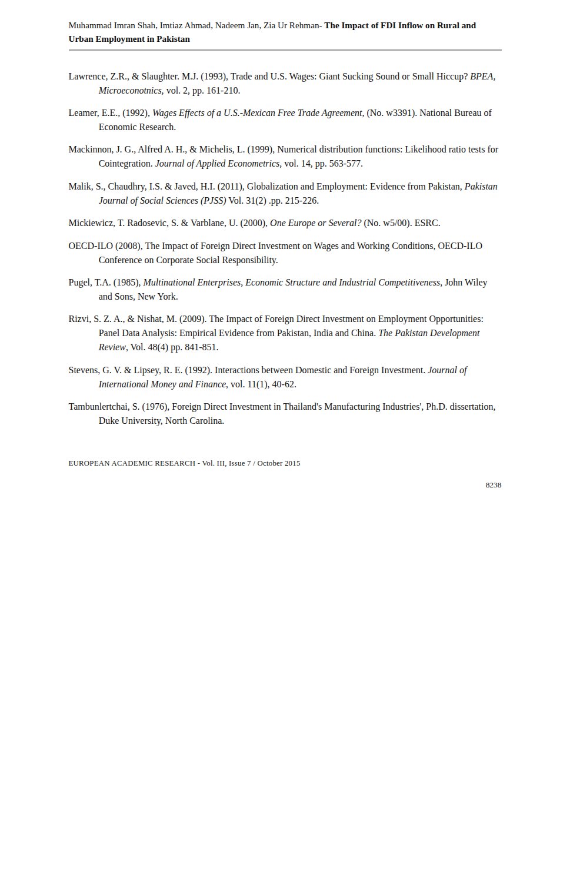Muhammad Imran Shah, Imtiaz Ahmad, Nadeem Jan, Zia Ur Rehman- The Impact of FDI Inflow on Rural and Urban Employment in Pakistan
Lawrence, Z.R., & Slaughter. M.J. (1993), Trade and U.S. Wages: Giant Sucking Sound or Small Hiccup? BPEA, Microeconotnics, vol. 2, pp. 161-210.
Leamer, E.E., (1992), Wages Effects of a U.S.-Mexican Free Trade Agreement, (No. w3391). National Bureau of Economic Research.
Mackinnon, J. G., Alfred A. H., & Michelis, L. (1999), Numerical distribution functions: Likelihood ratio tests for Cointegration. Journal of Applied Econometrics, vol. 14, pp. 563-577.
Malik, S., Chaudhry, I.S. & Javed, H.I. (2011), Globalization and Employment: Evidence from Pakistan, Pakistan Journal of Social Sciences (PJSS) Vol. 31(2) .pp. 215-226.
Mickiewicz, T. Radosevic, S. & Varblane, U. (2000), One Europe or Several? (No. w5/00). ESRC.
OECD-ILO (2008), The Impact of Foreign Direct Investment on Wages and Working Conditions, OECD-ILO Conference on Corporate Social Responsibility.
Pugel, T.A. (1985), Multinational Enterprises, Economic Structure and Industrial Competitiveness, John Wiley and Sons, New York.
Rizvi, S. Z. A., & Nishat, M. (2009). The Impact of Foreign Direct Investment on Employment Opportunities: Panel Data Analysis: Empirical Evidence from Pakistan, India and China. The Pakistan Development Review, Vol. 48(4) pp. 841-851.
Stevens, G. V. & Lipsey, R. E. (1992). Interactions between Domestic and Foreign Investment. Journal of International Money and Finance, vol. 11(1), 40-62.
Tambunlertchai, S. (1976), Foreign Direct Investment in Thailand's Manufacturing Industries', Ph.D. dissertation, Duke University, North Carolina.
EUROPEAN ACADEMIC RESEARCH - Vol. III, Issue 7 / October 2015
8238